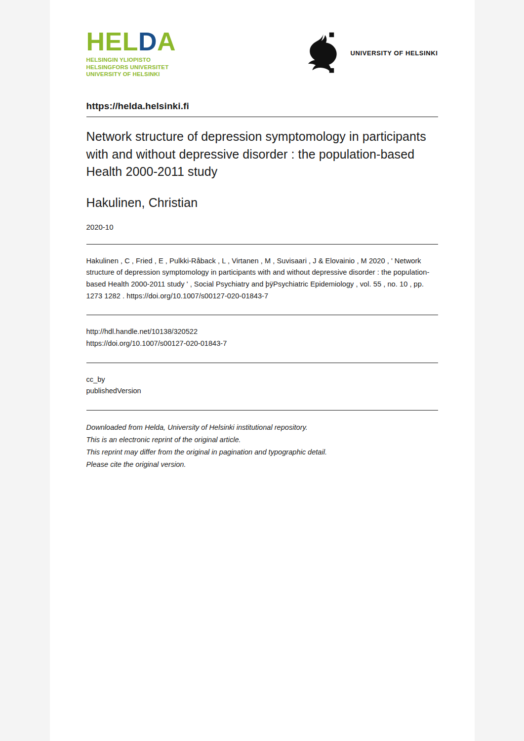HELDA HELSINGIN YLIOPISTO HELSINGFORS UNIVERSITET UNIVERSITY OF HELSINKI
UNIVERSITY OF HELSINKI
https://helda.helsinki.fi
Network structure of depression symptomology in participants with and without depressive disorder : the population-based Health 2000-2011 study
Hakulinen, Christian
2020-10
Hakulinen , C , Fried , E , Pulkki-Råback , L , Virtanen , M , Suvisaari , J & Elovainio , M 2020 , ' Network structure of depression symptomology in participants with and without depressive disorder : the population-based Health 2000-2011 study ' , Social Psychiatry and þÿPsychiatric Epidemiology , vol. 55 , no. 10 , pp. 1273 1282 . https://doi.org/10.1007/s00127-020-01843-7
http://hdl.handle.net/10138/320522
https://doi.org/10.1007/s00127-020-01843-7
cc_by
publishedVersion
Downloaded from Helda, University of Helsinki institutional repository.
This is an electronic reprint of the original article.
This reprint may differ from the original in pagination and typographic detail.
Please cite the original version.